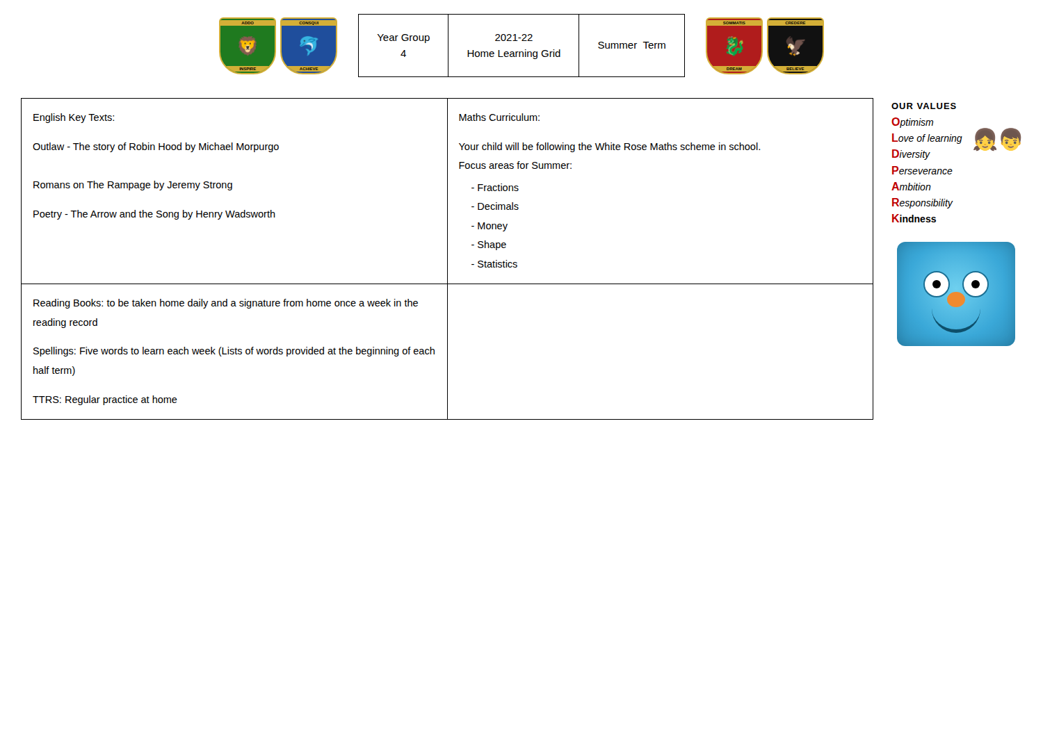ADDO 🦁 INSPIRE
CONSQUI 🐬 ACHIEVE
| Year Group 4 | 2021-22 Home Learning Grid | Summer Term |
SOMMATIS 🐉 DREAM
CREDERE 🦅 BELIEVE
| English Key Texts: Outlaw - The story of Robin Hood by Michael Morpurgo Romans on The Rampage by Jeremy Strong Poetry - The Arrow and the Song by Henry Wadsworth | Maths Curriculum: Your child will be following the White Rose Maths scheme in school. Focus areas for Summer: Fractions Decimals Money Shape Statistics |
| Reading Books: to be taken home daily and a signature from home once a week in the reading record Spellings: Five words to learn each week (Lists of words provided at the beginning of each half term) TTRS: Regular practice at home | |
OUR VALUES
Optimism
Love of learning
Diversity
Perseverance
Ambition
Responsibility
Kindness
👧👦